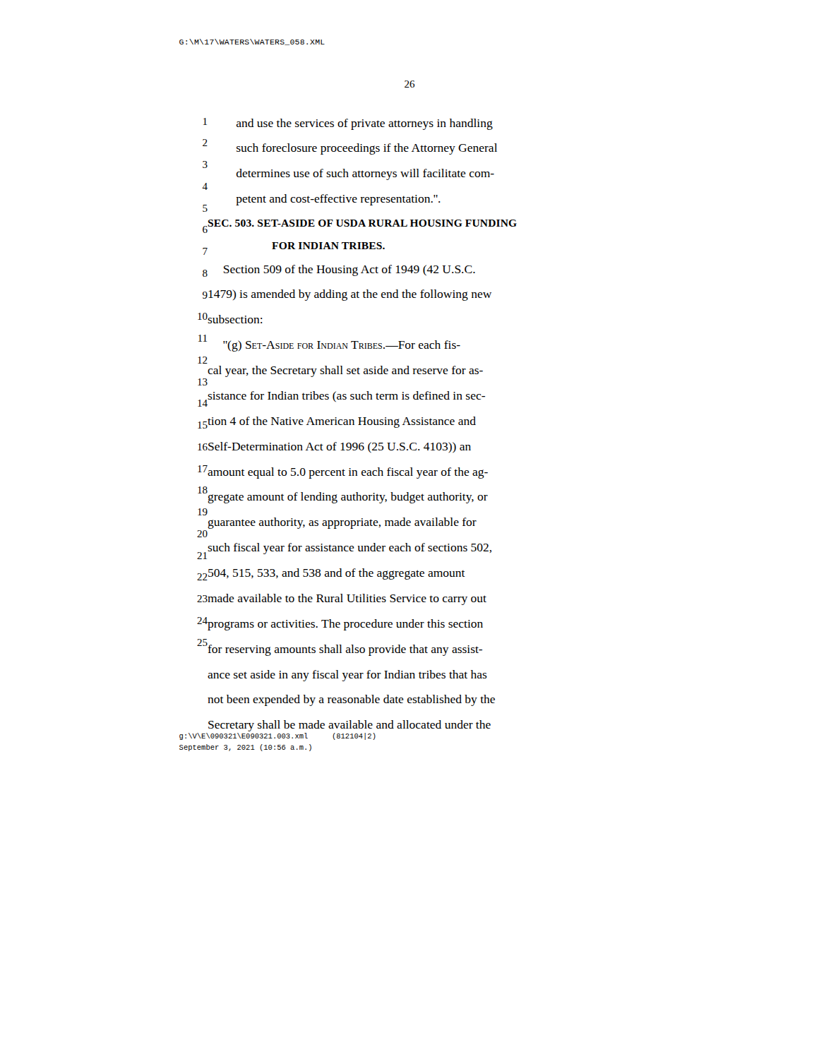G:\M\17\WATERS\WATERS_058.XML
26
| 1 2 3 4 5 6 7 8 9 10 11 12 13 14 15 16 17 18 19 20 21 22 23 24 25 | and use the services of private attorneys in handling such foreclosure proceedings if the Attorney General determines use of such attorneys will facilitate com- petent and cost-effective representation.''. SEC. 503. SET-ASIDE OF USDA RURAL HOUSING FUNDING FOR INDIAN TRIBES. Section 509 of the Housing Act of 1949 (42 U.S.C. 1479) is amended by adding at the end the following new subsection: ''(g) Set-Aside for Indian Tribes. —For each fis- cal year, the Secretary shall set aside and reserve for as- sistance for Indian tribes (as such term is defined in sec- tion 4 of the Native American Housing Assistance and Self-Determination Act of 1996 (25 U.S.C. 4103)) an amount equal to 5.0 percent in each fiscal year of the ag- gregate amount of lending authority, budget authority, or guarantee authority, as appropriate, made available for such fiscal year for assistance under each of sections 502, 504, 515, 533, and 538 and of the aggregate amount made available to the Rural Utilities Service to carry out programs or activities. The procedure under this section for reserving amounts shall also provide that any assist- ance set aside in any fiscal year for Indian tribes that has not been expended by a reasonable date established by the Secretary shall be made available and allocated under the |
g:\V\E\090321\E090321.003.xml (812104|2)
September 3, 2021 (10:56 a.m.)